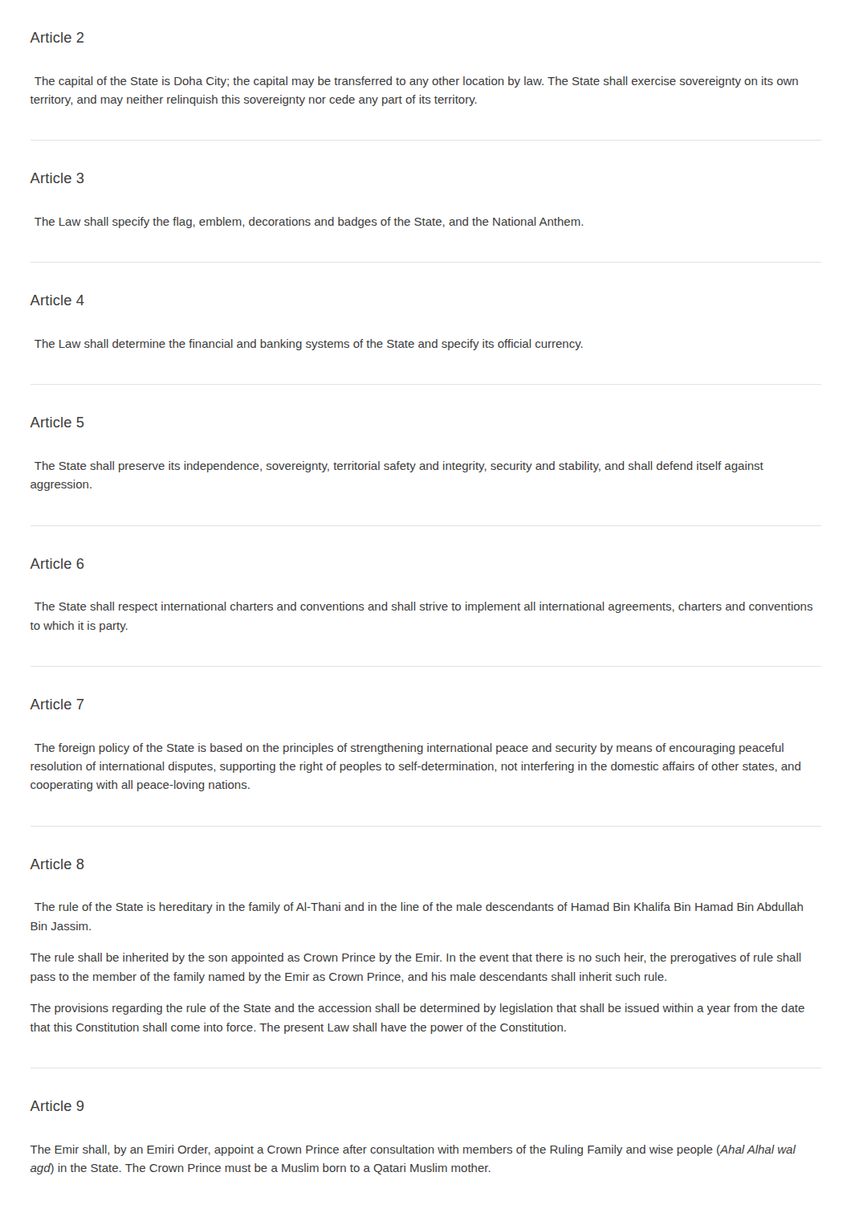Article 2
The capital of the State is Doha City; the capital may be transferred to any other location by law. The State shall exercise sovereignty on its own territory, and may neither relinquish this sovereignty nor cede any part of its territory.
Article 3
The Law shall specify the flag, emblem, decorations and badges of the State, and the National Anthem.
Article 4
The Law shall determine the financial and banking systems of the State and specify its official currency.
Article 5
The State shall preserve its independence, sovereignty, territorial safety and integrity, security and stability, and shall defend itself against aggression.
Article 6
The State shall respect international charters and conventions and shall strive to implement all international agreements, charters and conventions to which it is party.
Article 7
The foreign policy of the State is based on the principles of strengthening international peace and security by means of encouraging peaceful resolution of international disputes, supporting the right of peoples to self-determination, not interfering in the domestic affairs of other states, and cooperating with all peace-loving nations.
Article 8
The rule of the State is hereditary in the family of Al-Thani and in the line of the male descendants of Hamad Bin Khalifa Bin Hamad Bin Abdullah Bin Jassim.
The rule shall be inherited by the son appointed as Crown Prince by the Emir. In the event that there is no such heir, the prerogatives of rule shall pass to the member of the family named by the Emir as Crown Prince, and his male descendants shall inherit such rule.
The provisions regarding the rule of the State and the accession shall be determined by legislation that shall be issued within a year from the date that this Constitution shall come into force. The present Law shall have the power of the Constitution.
Article 9
The Emir shall, by an Emiri Order, appoint a Crown Prince after consultation with members of the Ruling Family and wise people (Ahal Alhal wal agd) in the State. The Crown Prince must be a Muslim born to a Qatari Muslim mother.